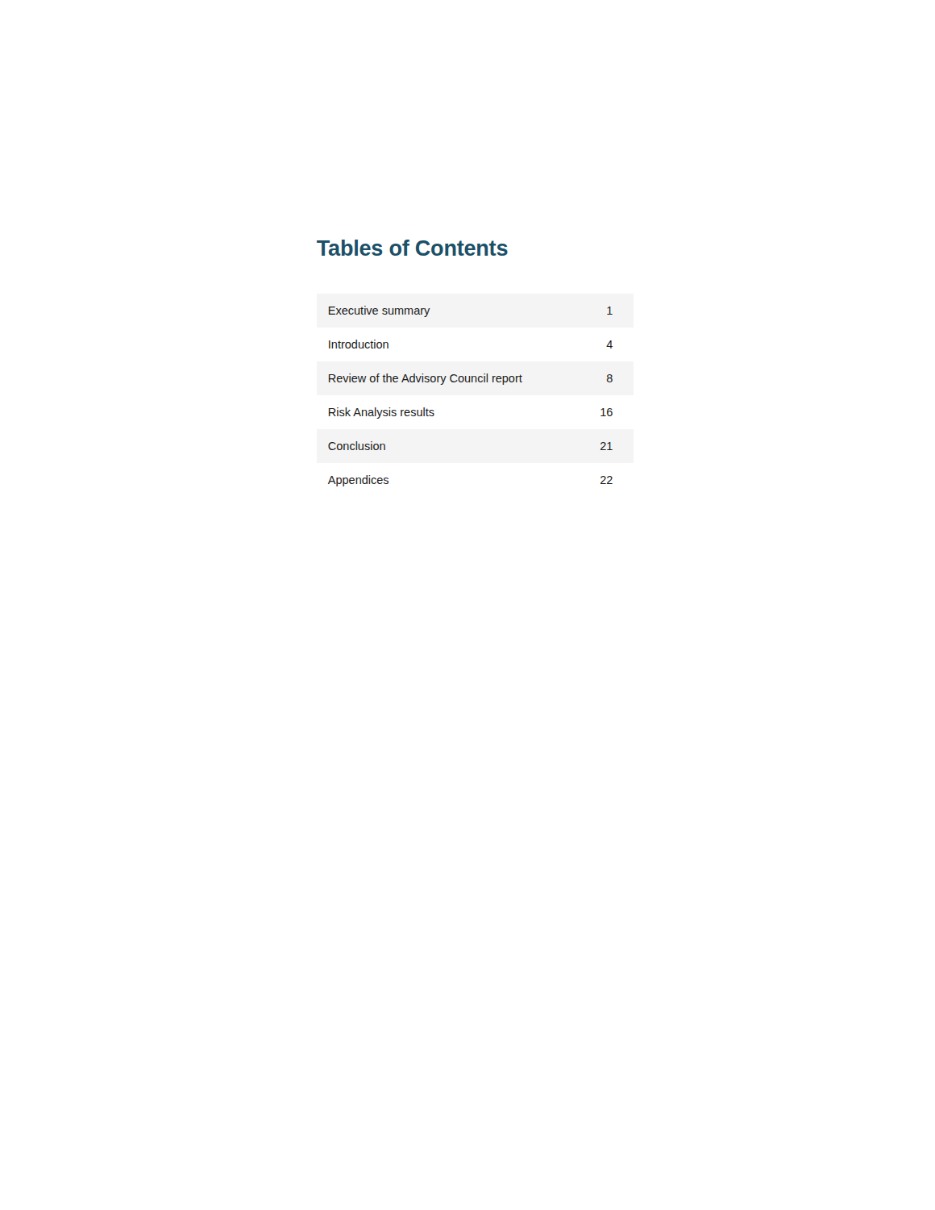Tables of Contents
| Executive summary | 1 |
| Introduction | 4 |
| Review of the Advisory Council report | 8 |
| Risk Analysis results | 16 |
| Conclusion | 21 |
| Appendices | 22 |